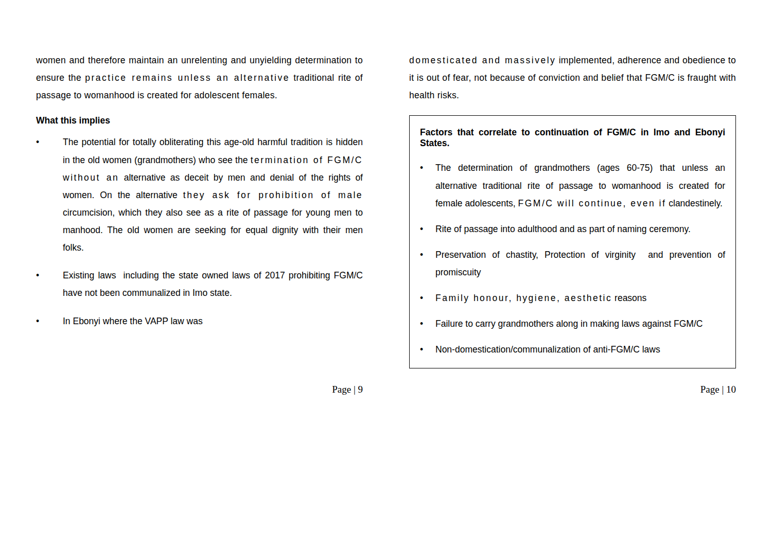women and therefore maintain an unrelenting and unyielding determination to ensure the practice remains unless an alternative traditional rite of passage to womanhood is created for adolescent females.
What this implies
• The potential for totally obliterating this age-old harmful tradition is hidden in the old women (grandmothers) who see the termination of FGM/C without an alternative as deceit by men and denial of the rights of women. On the alternative they ask for prohibition of male circumcision, which they also see as a rite of passage for young men to manhood. The old women are seeking for equal dignity with their men folks.
• Existing laws including the state owned laws of 2017 prohibiting FGM/C have not been communalized in Imo state.
• In Ebonyi where the VAPP law was
Page | 9
domesticated and massively implemented, adherence and obedience to it is out of fear, not because of conviction and belief that FGM/C is fraught with health risks.
Factors that correlate to continuation of FGM/C in Imo and Ebonyi States.
• The determination of grandmothers (ages 60-75) that unless an alternative traditional rite of passage to womanhood is created for female adolescents, FGM/C will continue, even if clandestinely.
• Rite of passage into adulthood and as part of naming ceremony.
• Preservation of chastity, Protection of virginity and prevention of promiscuity
• Family honour, hygiene, aesthetic reasons
• Failure to carry grandmothers along in making laws against FGM/C
• Non-domestication/communalization of anti-FGM/C laws
Page | 10